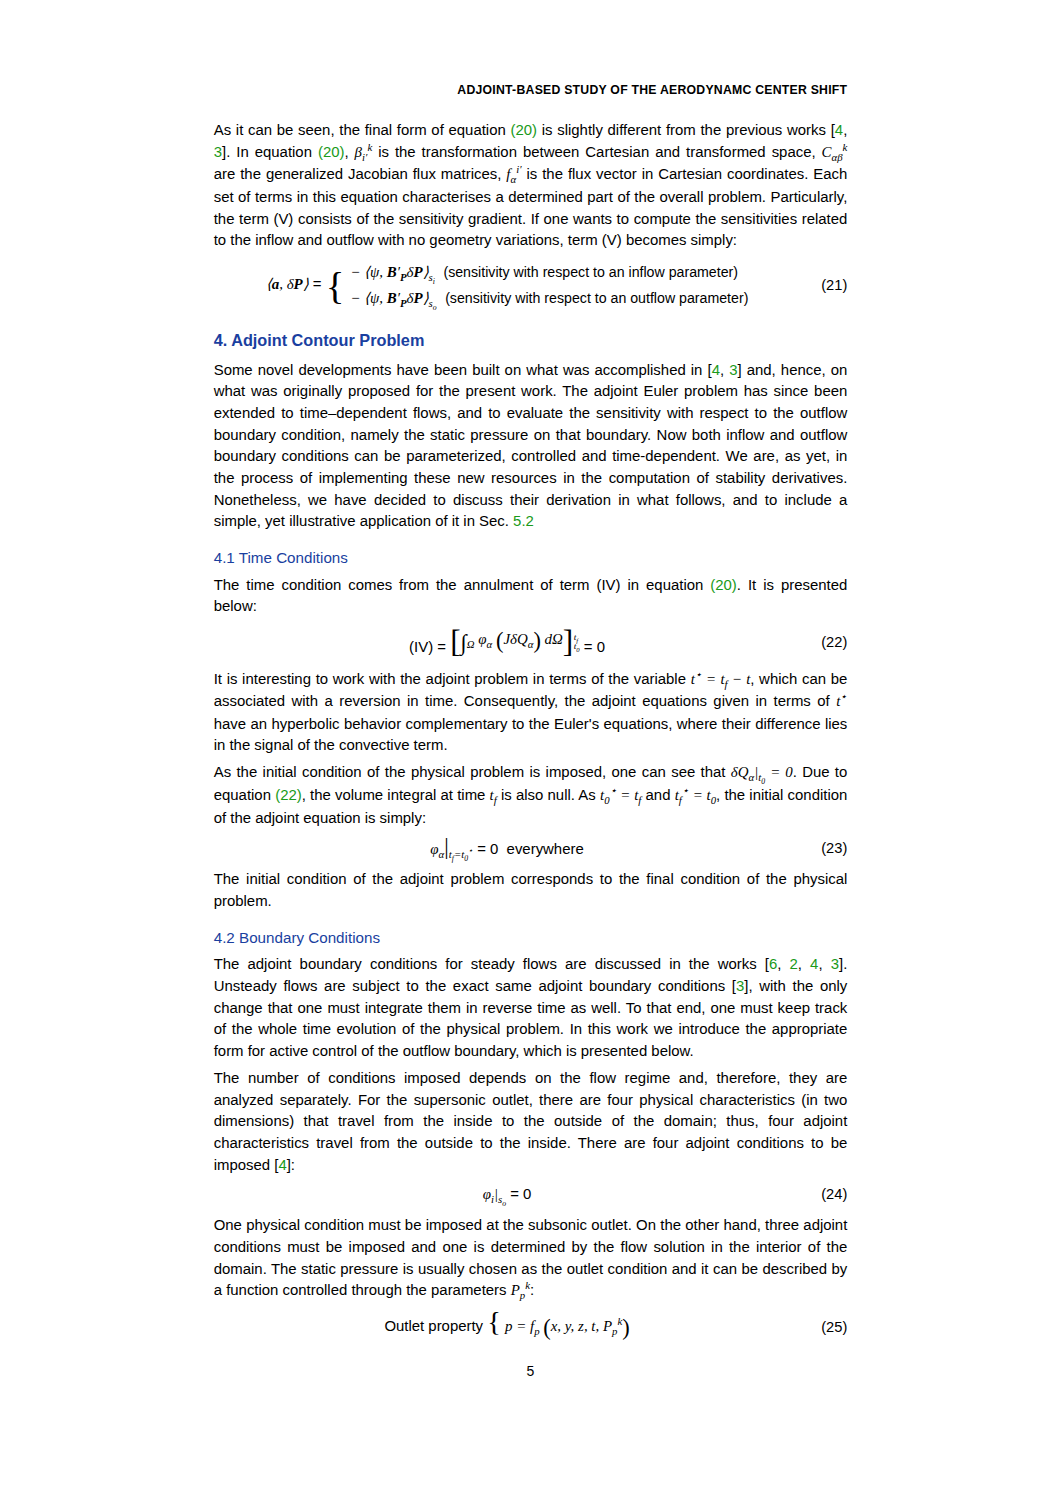ADJOINT-BASED STUDY OF THE AERODYNAMC CENTER SHIFT
As it can be seen, the final form of equation (20) is slightly different from the previous works [4, 3]. In equation (20), βi′k is the transformation between Cartesian and transformed space, Cαβk are the generalized Jacobian flux matrices, fαi′ is the flux vector in Cartesian coordinates. Each set of terms in this equation characterises a determined part of the overall problem. Particularly, the term (V) consists of the sensitivity gradient. If one wants to compute the sensitivities related to the inflow and outflow with no geometry variations, term (V) becomes simply:
⟨a, δP⟩ = {
− ⟨ψ, B′PδP⟩si(sensitivity with respect to an inflow parameter)
− ⟨ψ, B′PδP⟩so(sensitivity with respect to an outflow parameter)
(21)
4. Adjoint Contour Problem
Some novel developments have been built on what was accomplished in [4, 3] and, hence, on what was originally proposed for the present work. The adjoint Euler problem has since been extended to time–dependent flows, and to evaluate the sensitivity with respect to the outflow boundary condition, namely the static pressure on that boundary. Now both inflow and outflow boundary conditions can be parameterized, controlled and time-dependent. We are, as yet, in the process of implementing these new resources in the computation of stability derivatives. Nonetheless, we have decided to discuss their derivation in what follows, and to include a simple, yet illustrative application of it in Sec. 5.2
4.1 Time Conditions
The time condition comes from the annulment of term (IV) in equation (20). It is presented below:
(IV) = [ ∫Ω φα (JδQα) dΩ ] tf t0 = 0
(22)
It is interesting to work with the adjoint problem in terms of the variable t⋆ = tf − t, which can be associated with a reversion in time. Consequently, the adjoint equations given in terms of t⋆ have an hyperbolic behavior complementary to the Euler's equations, where their difference lies in the signal of the convective term.
As the initial condition of the physical problem is imposed, one can see that δQα|t0 = 0. Due to equation (22), the volume integral at time tf is also null. As t0⋆ = tf and tf⋆ = t0, the initial condition of the adjoint equation is simply:
φα|tf=t0⋆ = 0 everywhere
(23)
The initial condition of the adjoint problem corresponds to the final condition of the physical problem.
4.2 Boundary Conditions
The adjoint boundary conditions for steady flows are discussed in the works [6, 2, 4, 3]. Unsteady flows are subject to the exact same adjoint boundary conditions [3], with the only change that one must integrate them in reverse time as well. To that end, one must keep track of the whole time evolution of the physical problem. In this work we introduce the appropriate form for active control of the outflow boundary, which is presented below.
The number of conditions imposed depends on the flow regime and, therefore, they are analyzed separately. For the supersonic outlet, there are four physical characteristics (in two dimensions) that travel from the inside to the outside of the domain; thus, four adjoint characteristics travel from the outside to the inside. There are four adjoint conditions to be imposed [4]:
φi|so = 0
(24)
One physical condition must be imposed at the subsonic outlet. On the other hand, three adjoint conditions must be imposed and one is determined by the flow solution in the interior of the domain. The static pressure is usually chosen as the outlet condition and it can be described by a function controlled through the parameters Ppk:
Outlet property { p = fp (x, y, z, t, Ppk)
(25)
5